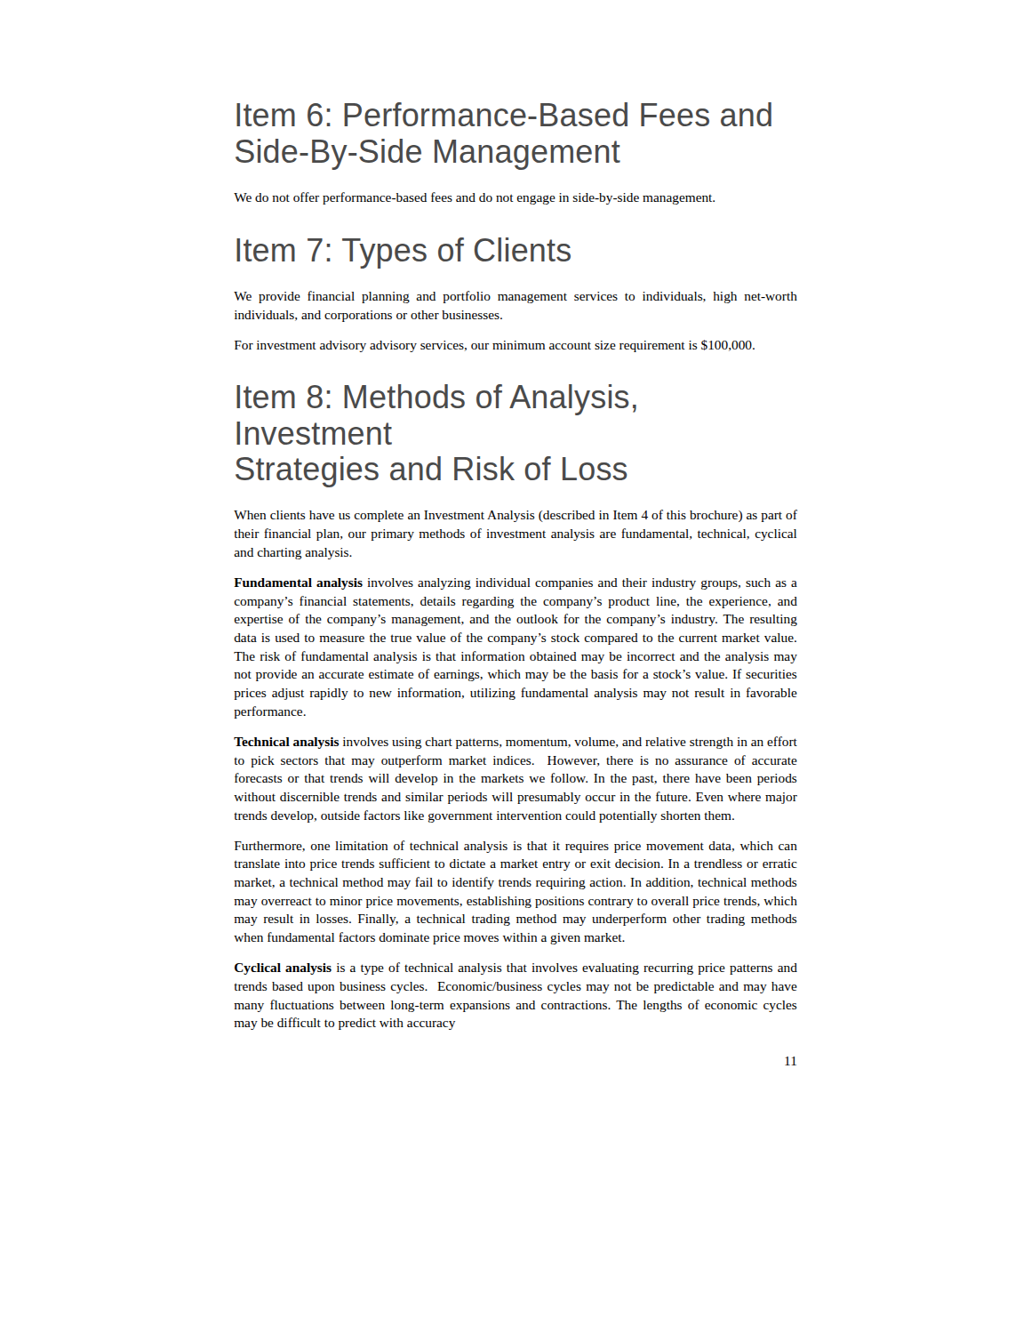Item 6: Performance-Based Fees and
Side-By-Side Management
We do not offer performance-based fees and do not engage in side-by-side management.
Item 7: Types of Clients
We provide financial planning and portfolio management services to individuals, high net-worth individuals, and corporations or other businesses.
For investment advisory advisory services, our minimum account size requirement is $100,000.
Item 8: Methods of Analysis, Investment
Strategies and Risk of Loss
When clients have us complete an Investment Analysis (described in Item 4 of this brochure) as part of their financial plan, our primary methods of investment analysis are fundamental, technical, cyclical and charting analysis.
Fundamental analysis involves analyzing individual companies and their industry groups, such as a company’s financial statements, details regarding the company’s product line, the experience, and expertise of the company’s management, and the outlook for the company’s industry. The resulting data is used to measure the true value of the company’s stock compared to the current market value. The risk of fundamental analysis is that information obtained may be incorrect and the analysis may not provide an accurate estimate of earnings, which may be the basis for a stock’s value. If securities prices adjust rapidly to new information, utilizing fundamental analysis may not result in favorable performance.
Technical analysis involves using chart patterns, momentum, volume, and relative strength in an effort to pick sectors that may outperform market indices. However, there is no assurance of accurate forecasts or that trends will develop in the markets we follow. In the past, there have been periods without discernible trends and similar periods will presumably occur in the future. Even where major trends develop, outside factors like government intervention could potentially shorten them.
Furthermore, one limitation of technical analysis is that it requires price movement data, which can translate into price trends sufficient to dictate a market entry or exit decision. In a trendless or erratic market, a technical method may fail to identify trends requiring action. In addition, technical methods may overreact to minor price movements, establishing positions contrary to overall price trends, which may result in losses. Finally, a technical trading method may underperform other trading methods when fundamental factors dominate price moves within a given market.
Cyclical analysis is a type of technical analysis that involves evaluating recurring price patterns and trends based upon business cycles. Economic/business cycles may not be predictable and may have many fluctuations between long-term expansions and contractions. The lengths of economic cycles may be difficult to predict with accuracy
11